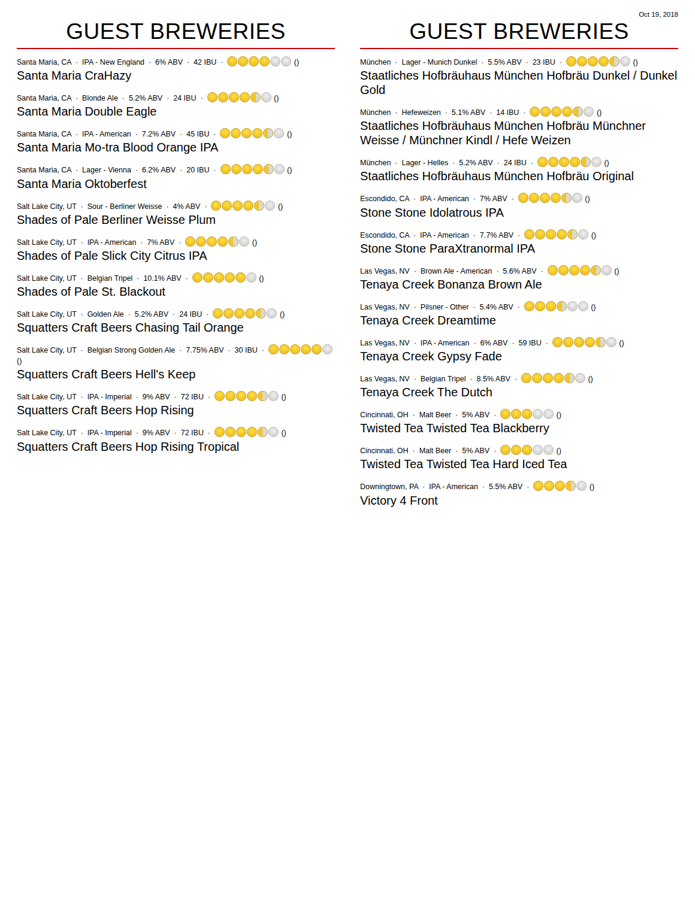Oct 19, 2018
GUEST BREWERIES
Santa Maria, CA · IPA - New England · 6% ABV · 42 IBU · ()
Santa Maria CraHazy
Santa Maria, CA · Blonde Ale · 5.2% ABV · 24 IBU · ()
Santa Maria Double Eagle
Santa Maria, CA · IPA - American · 7.2% ABV · 45 IBU · ()
Santa Maria Mo-tra Blood Orange IPA
Santa Maria, CA · Lager - Vienna · 6.2% ABV · 20 IBU · ()
Santa Maria Oktoberfest
Salt Lake City, UT · Sour - Berliner Weisse · 4% ABV · ()
Shades of Pale Berliner Weisse Plum
Salt Lake City, UT · IPA - American · 7% ABV · ()
Shades of Pale Slick City Citrus IPA
Salt Lake City, UT · Belgian Tripel · 10.1% ABV · ()
Shades of Pale St. Blackout
Salt Lake City, UT · Golden Ale · 5.2% ABV · 24 IBU · ()
Squatters Craft Beers Chasing Tail Orange
Salt Lake City, UT · Belgian Strong Golden Ale · 7.75% ABV · 30 IBU · ()
Squatters Craft Beers Hell's Keep
Salt Lake City, UT · IPA - Imperial · 9% ABV · 72 IBU · ()
Squatters Craft Beers Hop Rising
Salt Lake City, UT · IPA - Imperial · 9% ABV · 72 IBU · ()
Squatters Craft Beers Hop Rising Tropical
GUEST BREWERIES
München · Lager - Munich Dunkel · 5.5% ABV · 23 IBU · ()
Staatliches Hofbräuhaus München Hofbräu Dunkel / Dunkel Gold
München · Hefeweizen · 5.1% ABV · 14 IBU · ()
Staatliches Hofbräuhaus München Hofbräu Münchner Weisse / Münchner Kindl / Hefe Weizen
München · Lager - Helles · 5.2% ABV · 24 IBU · ()
Staatliches Hofbräuhaus München Hofbräu Original
Escondido, CA · IPA - American · 7% ABV · ()
Stone Stone Idolatrous IPA
Escondido, CA · IPA - American · 7.7% ABV · ()
Stone Stone ParaXtranormal IPA
Las Vegas, NV · Brown Ale - American · 5.6% ABV · ()
Tenaya Creek Bonanza Brown Ale
Las Vegas, NV · Pilsner - Other · 5.4% ABV · ()
Tenaya Creek Dreamtime
Las Vegas, NV · IPA - American · 6% ABV · 59 IBU · ()
Tenaya Creek Gypsy Fade
Las Vegas, NV · Belgian Tripel · 8.5% ABV · ()
Tenaya Creek The Dutch
Cincinnati, OH · Malt Beer · 5% ABV · ()
Twisted Tea Twisted Tea Blackberry
Cincinnati, OH · Malt Beer · 5% ABV · ()
Twisted Tea Twisted Tea Hard Iced Tea
Downingtown, PA · IPA - American · 5.5% ABV · ()
Victory 4 Front